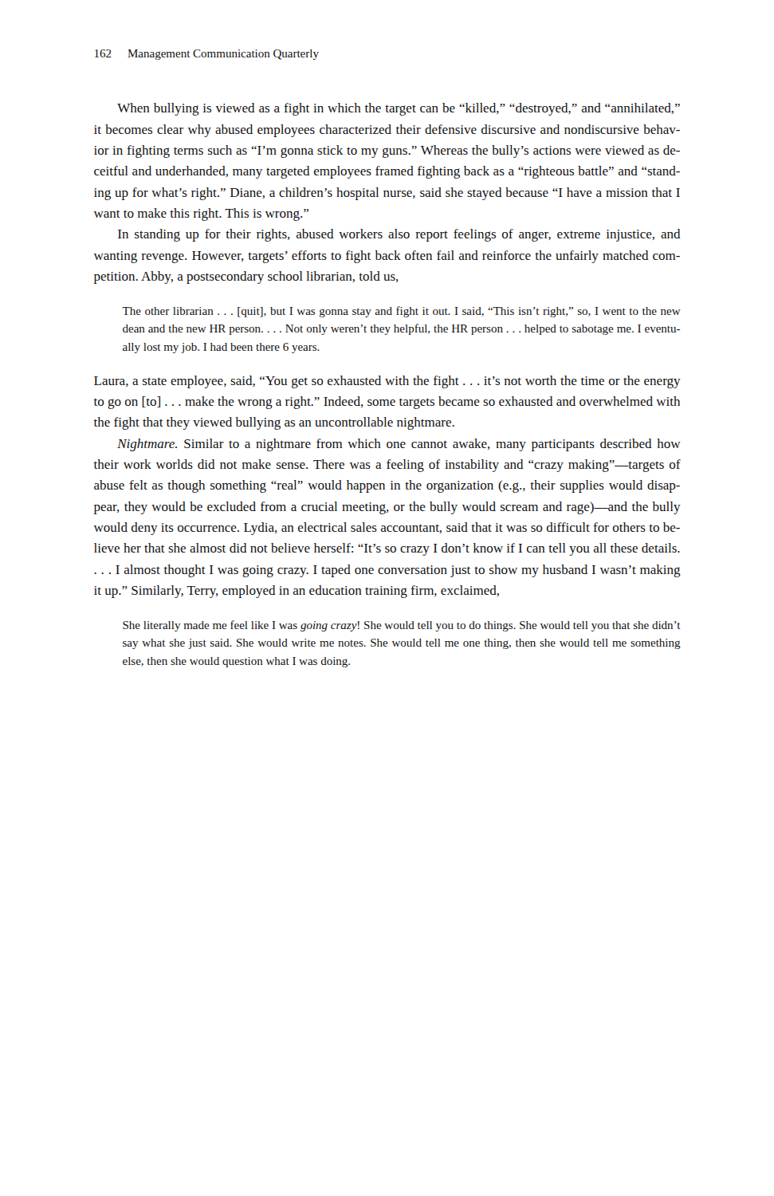162 Management Communication Quarterly
When bullying is viewed as a fight in which the target can be “killed,” “destroyed,” and “annihilated,” it becomes clear why abused employees characterized their defensive discursive and nondiscursive behavior in fighting terms such as “I’m gonna stick to my guns.” Whereas the bully’s actions were viewed as deceitful and underhanded, many targeted employees framed fighting back as a “righteous battle” and “standing up for what’s right.” Diane, a children’s hospital nurse, said she stayed because “I have a mission that I want to make this right. This is wrong.”
In standing up for their rights, abused workers also report feelings of anger, extreme injustice, and wanting revenge. However, targets’ efforts to fight back often fail and reinforce the unfairly matched competition. Abby, a postsecondary school librarian, told us,
The other librarian . . . [quit], but I was gonna stay and fight it out. I said, “This isn’t right,” so, I went to the new dean and the new HR person. . . . Not only weren’t they helpful, the HR person . . . helped to sabotage me. I eventually lost my job. I had been there 6 years.
Laura, a state employee, said, “You get so exhausted with the fight . . . it’s not worth the time or the energy to go on [to] . . . make the wrong a right.” Indeed, some targets became so exhausted and overwhelmed with the fight that they viewed bullying as an uncontrollable nightmare.
Nightmare. Similar to a nightmare from which one cannot awake, many participants described how their work worlds did not make sense. There was a feeling of instability and “crazy making”—targets of abuse felt as though something “real” would happen in the organization (e.g., their supplies would disappear, they would be excluded from a crucial meeting, or the bully would scream and rage)—and the bully would deny its occurrence. Lydia, an electrical sales accountant, said that it was so difficult for others to believe her that she almost did not believe herself: “It’s so crazy I don’t know if I can tell you all these details. . . . I almost thought I was going crazy. I taped one conversation just to show my husband I wasn’t making it up.” Similarly, Terry, employed in an education training firm, exclaimed,
She literally made me feel like I was going crazy! She would tell you to do things. She would tell you that she didn’t say what she just said. She would write me notes. She would tell me one thing, then she would tell me something else, then she would question what I was doing.